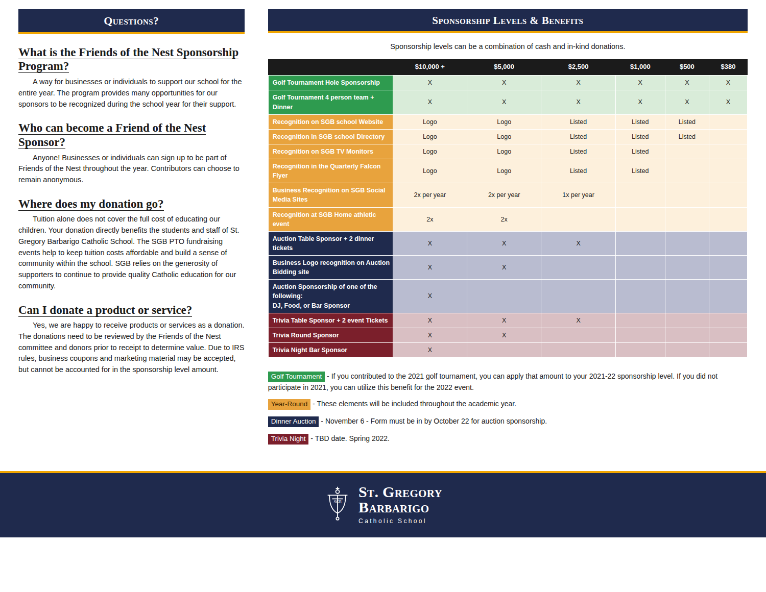Questions?
What is the Friends of the Nest Sponsorship Program?
A way for businesses or individuals to support our school for the entire year. The program provides many opportunities for our sponsors to be recognized during the school year for their support.
Who can become a Friend of the Nest Sponsor?
Anyone! Businesses or individuals can sign up to be part of Friends of the Nest throughout the year. Contributors can choose to remain anonymous.
Where does my donation go?
Tuition alone does not cover the full cost of educating our children. Your donation directly benefits the students and staff of St. Gregory Barbarigo Catholic School. The SGB PTO fundraising events help to keep tuition costs affordable and build a sense of community within the school. SGB relies on the generosity of supporters to continue to provide quality Catholic education for our community.
Can I donate a product or service?
Yes, we are happy to receive products or services as a donation. The donations need to be reviewed by the Friends of the Nest committee and donors prior to receipt to determine value. Due to IRS rules, business coupons and marketing material may be accepted, but cannot be accounted for in the sponsorship level amount.
Sponsorship Levels & Benefits
Sponsorship levels can be a combination of cash and in-kind donations.
| | $10,000 + | $5,000 | $2,500 | $1,000 | $500 | $380 |
| --- | --- | --- | --- | --- | --- | --- |
| Golf Tournament Hole Sponsorship | X | X | X | X | X | X |
| Golf Tournament 4 person team + Dinner | X | X | X | X | X | X |
| Recognition on SGB school Website | Logo | Logo | Listed | Listed | Listed | |
| Recognition in SGB school Directory | Logo | Logo | Listed | Listed | Listed | |
| Recognition on SGB TV Monitors | Logo | Logo | Listed | Listed | | |
| Recognition in the Quarterly Falcon Flyer | Logo | Logo | Listed | Listed | | |
| Business Recognition on SGB Social Media Sites | 2x per year | 2x per year | 1x per year | | | |
| Recognition at SGB Home athletic event | 2x | 2x | | | | |
| Auction Table Sponsor + 2 dinner tickets | X | X | X | | | |
| Business Logo recognition on Auction Bidding site | X | X | | | | |
| Auction Sponsorship of one of the following: DJ, Food, or Bar Sponsor | X | | | | | |
| Trivia Table Sponsor + 2 event Tickets | X | X | X | | | |
| Trivia Round Sponsor | X | X | | | | |
| Trivia Night Bar Sponsor | X | | | | | |
Golf Tournament - If you contributed to the 2021 golf tournament, you can apply that amount to your 2021-22 sponsorship level. If you did not participate in 2021, you can utilize this benefit for the 2022 event.
Year-Round - These elements will be included throughout the academic year.
Dinner Auction - November 6 - Form must be in by October 22 for auction sponsorship.
Trivia Night - TBD date. Spring 2022.
SGB
St. Gregory
Barbarigo
Catholic School